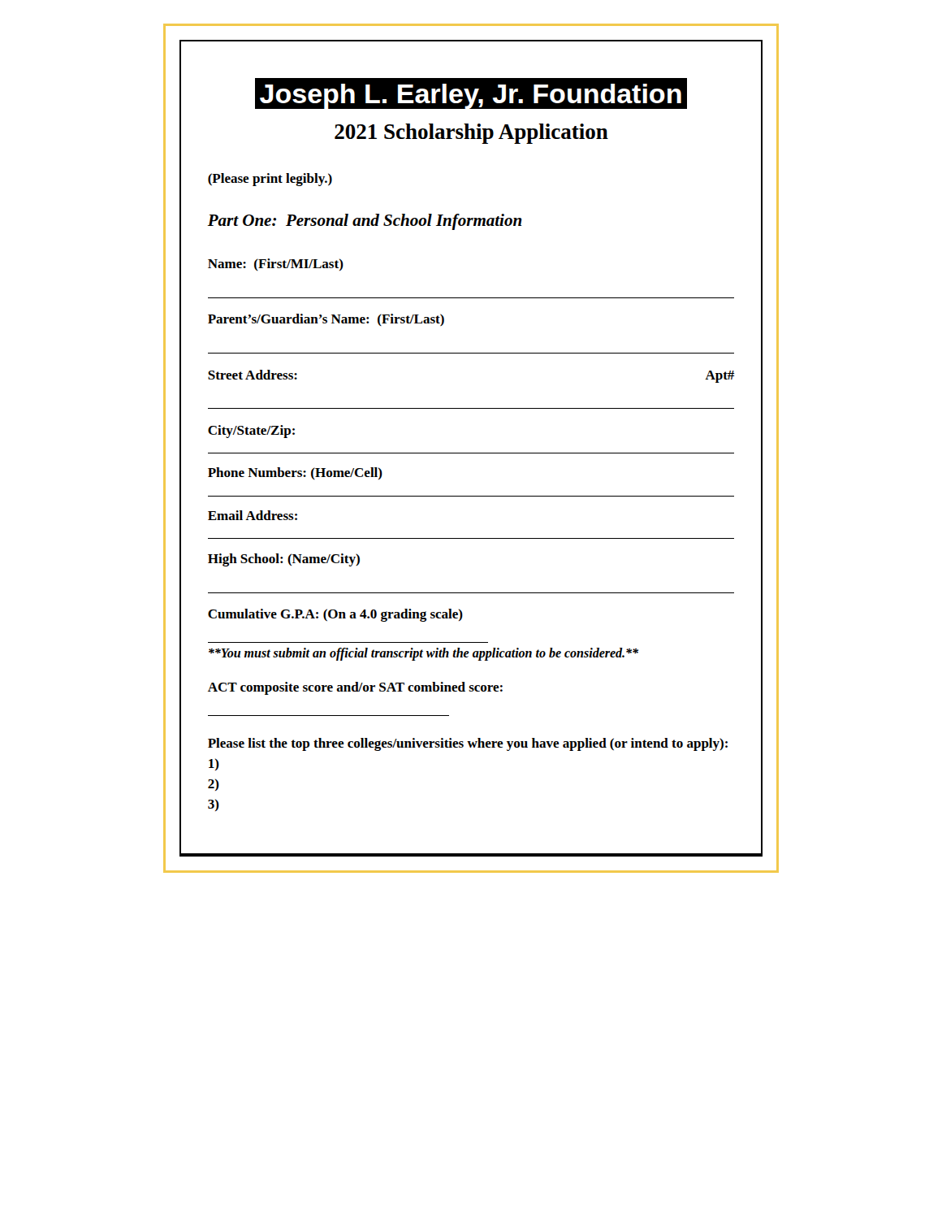Joseph L. Earley, Jr. Foundation
2021 Scholarship Application
(Please print legibly.)
Part One: Personal and School Information
Name: (First/MI/Last)
Parent’s/Guardian’s Name: (First/Last)
Street Address:Apt#
City/State/Zip:
Phone Numbers: (Home/Cell)
Email Address:
High School: (Name/City)
Cumulative G.P.A: (On a 4.0 grading scale)
**You must submit an official transcript with the application to be considered.**
ACT composite score and/or SAT combined score:
Please list the top three colleges/universities where you have applied (or intend to apply):
1)
2)
3)